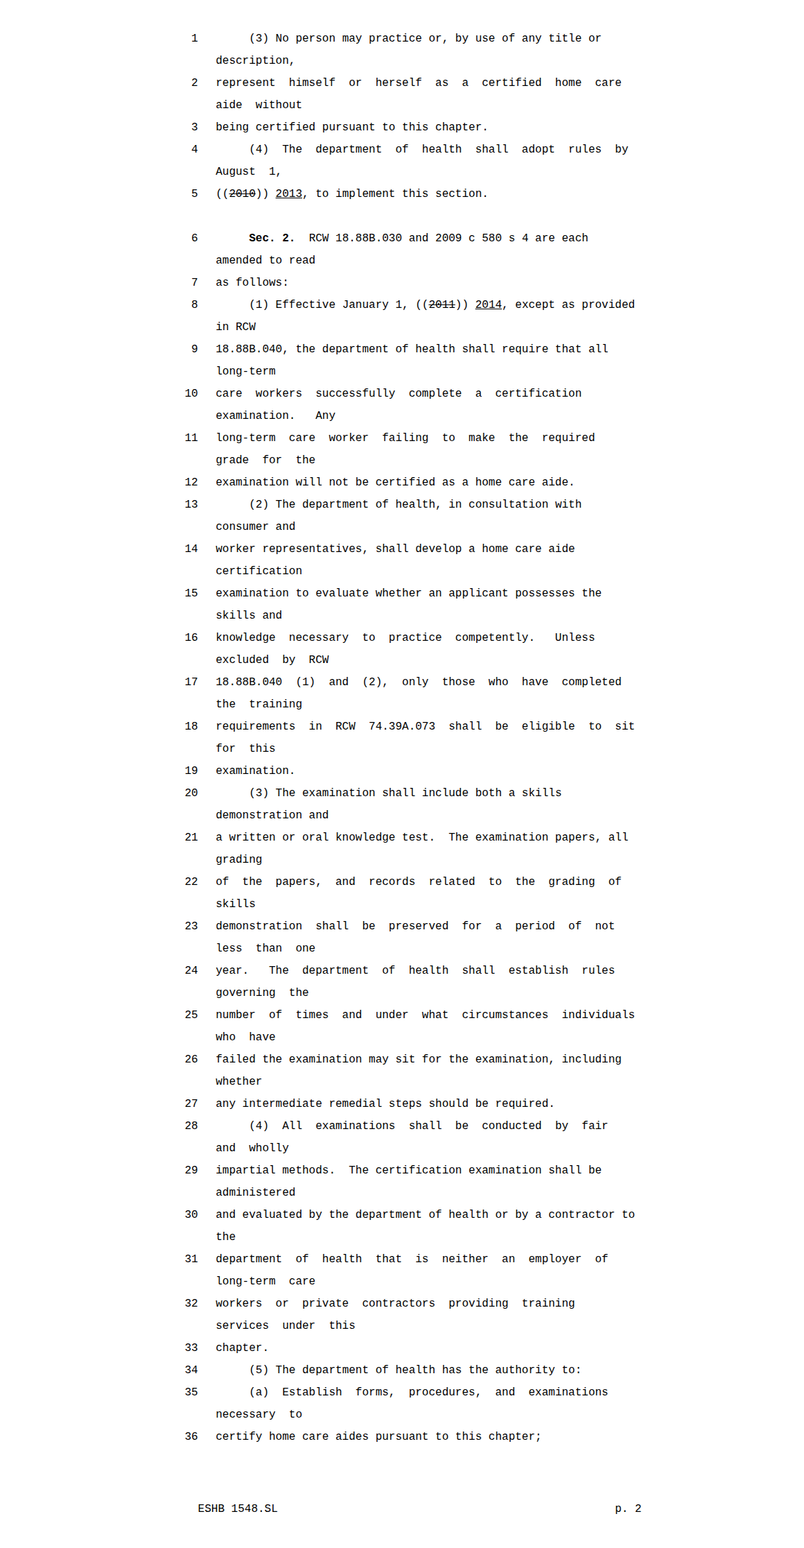1 (3) No person may practice or, by use of any title or description,
2 represent himself or herself as a certified home care aide without
3 being certified pursuant to this chapter.
4 (4) The department of health shall adopt rules by August 1,
5((2010)) 2013, to implement this section.
6 Sec. 2. RCW 18.88B.030 and 2009 c 580 s 4 are each amended to read
7 as follows:
8 (1) Effective January 1, ((2011)) 2014, except as provided in RCW
918.88B.040, the department of health shall require that all long-term
10 care workers successfully complete a certification examination. Any
11 long-term care worker failing to make the required grade for the
12 examination will not be certified as a home care aide.
13 (2) The department of health, in consultation with consumer and
14 worker representatives, shall develop a home care aide certification
15 examination to evaluate whether an applicant possesses the skills and
16 knowledge necessary to practice competently. Unless excluded by RCW
1718.88B.040 (1) and (2), only those who have completed the training
18 requirements in RCW 74.39A.073 shall be eligible to sit for this
19 examination.
20 (3) The examination shall include both a skills demonstration and
21 a written or oral knowledge test. The examination papers, all grading
22 of the papers, and records related to the grading of skills
23 demonstration shall be preserved for a period of not less than one
24 year. The department of health shall establish rules governing the
25 number of times and under what circumstances individuals who have
26 failed the examination may sit for the examination, including whether
27 any intermediate remedial steps should be required.
28 (4) All examinations shall be conducted by fair and wholly
29 impartial methods. The certification examination shall be administered
30 and evaluated by the department of health or by a contractor to the
31 department of health that is neither an employer of long-term care
32 workers or private contractors providing training services under this
33 chapter.
34 (5) The department of health has the authority to:
35 (a) Establish forms, procedures, and examinations necessary to
36 certify home care aides pursuant to this chapter;
ESHB 1548.SL p. 2